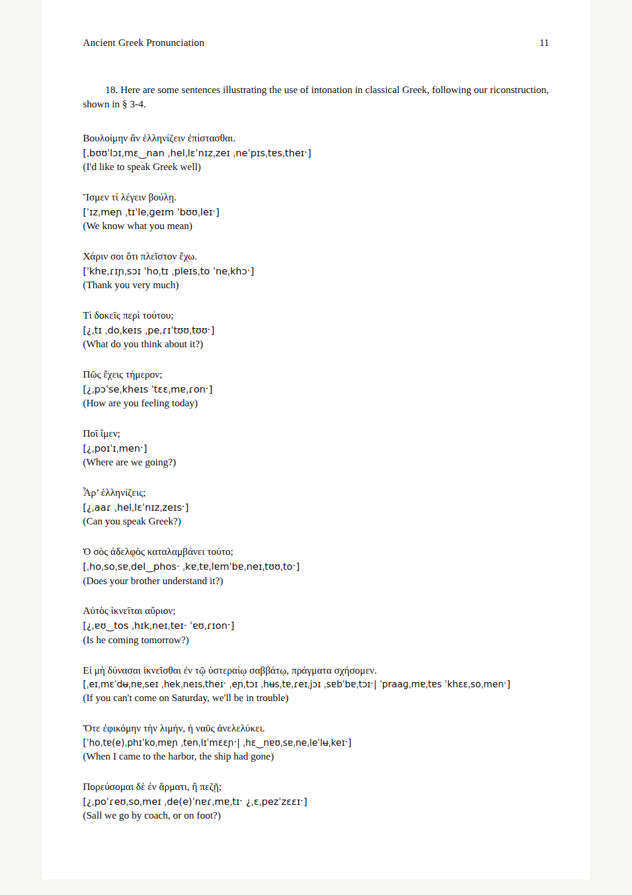Ancient Greek Pronunciation 11
18. Here are some sentences illustrating the use of intonation in classical Greek, following our riconstruction, shown in § 3-4.
Βουλοίμην ἂν ἑλληνίζειν ἐπίστασθαι.
[ˌbʊʊˈlɔɪˌmɛ‿nan ˌhelˌlɛˈnɪzˌzeɪ ˌneˈpɪsˌtɐsˌtheɪˑ]
(I'd like to speak Greek well)
Ἴσμεν τὶ λέγειν βούλῃ.
[ˈɪzˌmeɲ ˌtɪˈleˌɡeɪm ˈbʊʊˌleɪˑ]
(We know what you mean)
Χάριν σοι ὅτι πλεῖστον ἔχω.
[ˈkhɐˌɾɪɲˌsɔɪ ˈhoˌtɪ ˌpleɪsˌto ˈneˌkhɔˑ]
(Thank you very much)
Τὶ δοκεῖς περὶ τούτου;
[¿ˌtɪ ˌdoˌkeɪs ˌpeˌɾɪˈtʊʊˌtʊʊˑ]
(What do you think about it?)
Πῶς ἔχεις τήμερον;
[¿ˌpɔˈseˌkheɪs ˈtɛɛˌmɐˌɾonˑ]
(How are you feeling today)
Ποῖ ἴμεν;
[¿ˌpoɪˈɪˌmenˑ]
(Where are we going?)
Ἆρ’ ἑλληνίζεις;
[¿ˌaaɾ ˌhelˌlɛˈnɪzˌzeɪsˑ]
(Can you speak Greek?)
Ὁ σὸς ἀδελφὸς καταλαμβάνει τούτο;
[ˌhoˌsoˌsɐˌdel‿phos· ˌkɐˌtɐˌlɐmˈbɐˌneɪˌtʊʊˌtoˑ]
(Does your brother understand it?)
Αὐτὸς ἱκνεῖται αὔριον;
[¿ˌɐʊ‿tos ˌhɪkˌneɪˌteɪ· ˈɐʊˌɾɪonˑ]
(Is he coming tomorrow?)
Εἰ μὴ δύνασαι ἱκνεῖσθαι ἐν τῷ ὑστεραίῳ σαββάτῳ, πράγματα σχήσομεν.
[ˌeɪˌmɛˈdʉˌnɐˌseɪ ˌhekˌneɪsˌtheɪˑ ˌeɲˌtɔɪ ˌhʉsˌtɐˌɾeɪˌjɔɪ ˌsɐbˈbɐˌtɔɪˑ| ˈpraaɡˌmɐˌtɐs ˈkhɛɛˌsoˌmenˑ]
(If you can't come on Saturday, we'll be in trouble)
Ὅτε ἐφικόμην τὴν λιμήν, ἡ ναῦς ἀνελελύκει.
[ˈhoˌtɐ(e)ˌphɪˈkoˌmɐɲ ˌtenˌlɪˈmɛɛɲˑ| ˌhɛ‿nɐʊˌsɐˌneˌleˈlʉˌkeɪˑ]
(When I came to the harbor, the ship had gone)
Πορεύσομαι δὲ ἐν ἅρματι, ἢ πεζῇ;
[¿ˌpoˈɾeʊˌsoˌmeɪ ˌde(e)ˈnɐɾˌmɐˌtɪˑ ¿ˌɛˌpezˈzɛɛɪˑ]
(Sall we go by coach, or on foot?)